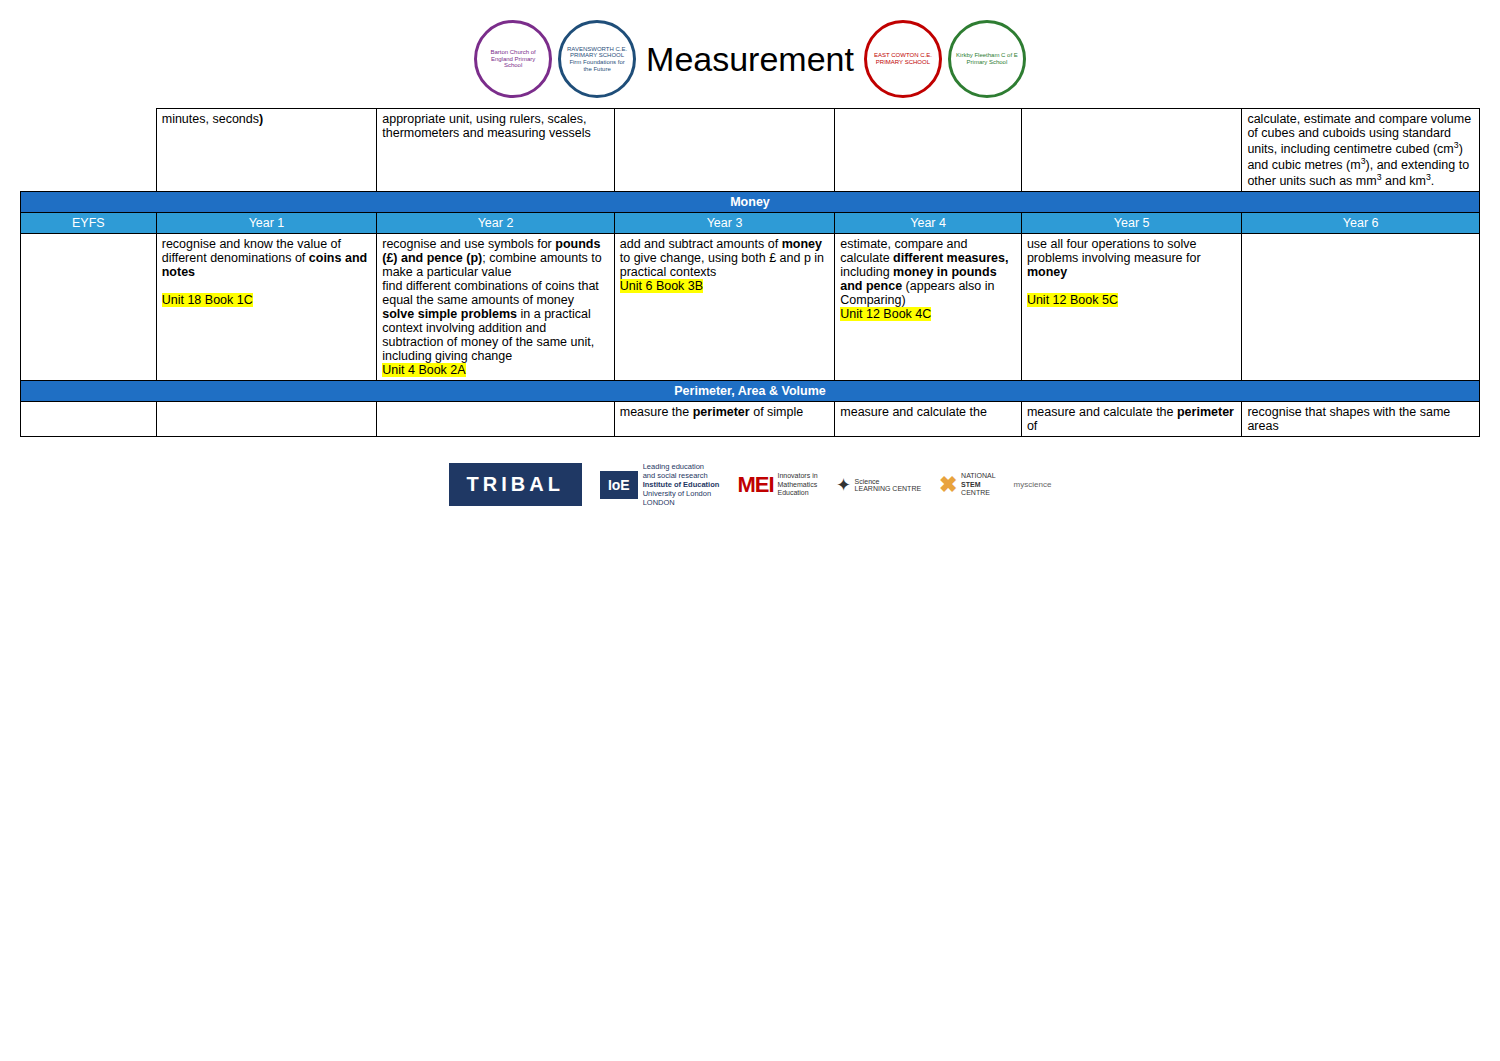Barton Church of England Primary School
RAVENSWORTH C.E. PRIMARY SCHOOL
Firm Foundations for the Future
Measurement
EAST COWTON C.E. PRIMARY SCHOOL
Kirkby Fleetham C of E Primary School
| | minutes, seconds ) | appropriate unit, using rulers, scales, thermometers and measuring vessels | | | | calculate, estimate and compare volume of cubes and cuboids using standard units, including centimetre cubed (cm 3 ) and cubic metres (m 3 ), and extending to other units such as mm 3 and km 3 . |
| Money |
| EYFS | Year 1 | Year 2 | Year 3 | Year 4 | Year 5 | Year 6 |
| | recognise and know the value of different denominations of coins and notes Unit 18 Book 1C | recognise and use symbols for pounds (£) and pence (p) ; combine amounts to make a particular value find different combinations of coins that equal the same amounts of money solve simple problems in a practical context involving addition and subtraction of money of the same unit, including giving change Unit 4 Book 2A | add and subtract amounts of money to give change, using both £ and p in practical contexts Unit 6 Book 3B | estimate, compare and calculate different measures, including money in pounds and pence (appears also in Comparing) Unit 12 Book 4C | use all four operations to solve problems involving measure for money Unit 12 Book 5C | |
| Perimeter, Area & Volume |
| | | | measure the perimeter of simple | measure and calculate the | measure and calculate the perimeter of | recognise that shapes with the same areas |
TRIBAL
IoE
Leading education
and social research
Institute of Education
University of London
LONDON
MEI
Innovators in
Mathematics
Education
✦ Science
LEARNING CENTRE
✖
NATIONAL
STEM
CENTRE
myscience